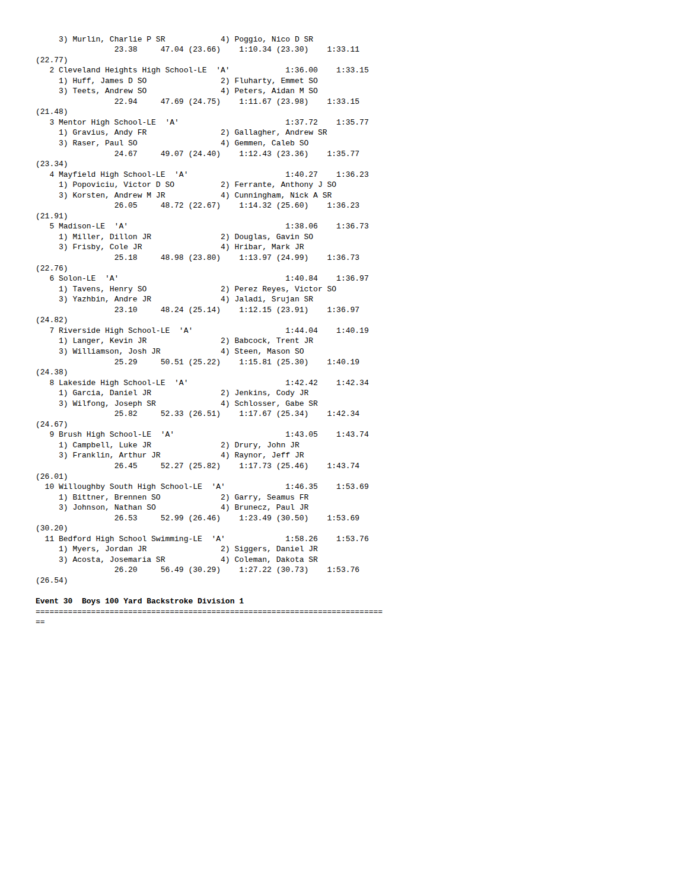3) Murlin, Charlie P SR            4) Poggio, Nico D SR
                 23.38     47.04 (23.66)    1:10.34 (23.30)    1:33.11
(22.77)
   2 Cleveland Heights High School-LE  'A'            1:36.00    1:33.15
     1) Huff, James D SO                2) Fluharty, Emmet SO
     3) Teets, Andrew SO                4) Peters, Aidan M SO
                 22.94     47.69 (24.75)    1:11.67 (23.98)    1:33.15
(21.48)
   3 Mentor High School-LE  'A'                       1:37.72    1:35.77
     1) Gravius, Andy FR                2) Gallagher, Andrew SR
     3) Raser, Paul SO                  4) Gemmen, Caleb SO
                 24.67     49.07 (24.40)    1:12.43 (23.36)    1:35.77
(23.34)
   4 Mayfield High School-LE  'A'                     1:40.27    1:36.23
     1) Popoviciu, Victor D SO          2) Ferrante, Anthony J SO
     3) Korsten, Andrew M JR            4) Cunningham, Nick A SR
                 26.05     48.72 (22.67)    1:14.32 (25.60)    1:36.23
(21.91)
   5 Madison-LE  'A'                                  1:38.06    1:36.73
     1) Miller, Dillon JR               2) Douglas, Gavin SO
     3) Frisby, Cole JR                 4) Hribar, Mark JR
                 25.18     48.98 (23.80)    1:13.97 (24.99)    1:36.73
(22.76)
   6 Solon-LE  'A'                                    1:40.84    1:36.97
     1) Tavens, Henry SO                2) Perez Reyes, Victor SO
     3) Yazhbin, Andre JR               4) Jaladi, Srujan SR
                 23.10     48.24 (25.14)    1:12.15 (23.91)    1:36.97
(24.82)
   7 Riverside High School-LE  'A'                    1:44.04    1:40.19
     1) Langer, Kevin JR                2) Babcock, Trent JR
     3) Williamson, Josh JR             4) Steen, Mason SO
                 25.29     50.51 (25.22)    1:15.81 (25.30)    1:40.19
(24.38)
   8 Lakeside High School-LE  'A'                     1:42.42    1:42.34
     1) Garcia, Daniel JR               2) Jenkins, Cody JR
     3) Wilfong, Joseph SR              4) Schlosser, Gabe SR
                 25.82     52.33 (26.51)    1:17.67 (25.34)    1:42.34
(24.67)
   9 Brush High School-LE  'A'                        1:43.05    1:43.74
     1) Campbell, Luke JR               2) Drury, John JR
     3) Franklin, Arthur JR             4) Raynor, Jeff JR
                 26.45     52.27 (25.82)    1:17.73 (25.46)    1:43.74
(26.01)
  10 Willoughby South High School-LE  'A'             1:46.35    1:53.69
     1) Bittner, Brennen SO             2) Garry, Seamus FR
     3) Johnson, Nathan SO              4) Brunecz, Paul JR
                 26.53     52.99 (26.46)    1:23.49 (30.50)    1:53.69
(30.20)
  11 Bedford High School Swimming-LE  'A'             1:58.26    1:53.76
     1) Myers, Jordan JR                2) Siggers, Daniel JR
     3) Acosta, Josemaria SR            4) Coleman, Dakota SR
                 26.20     56.49 (30.29)    1:27.22 (30.73)    1:53.76
(26.54)

Event 30  Boys 100 Yard Backstroke Division 1
===========================================================================
==